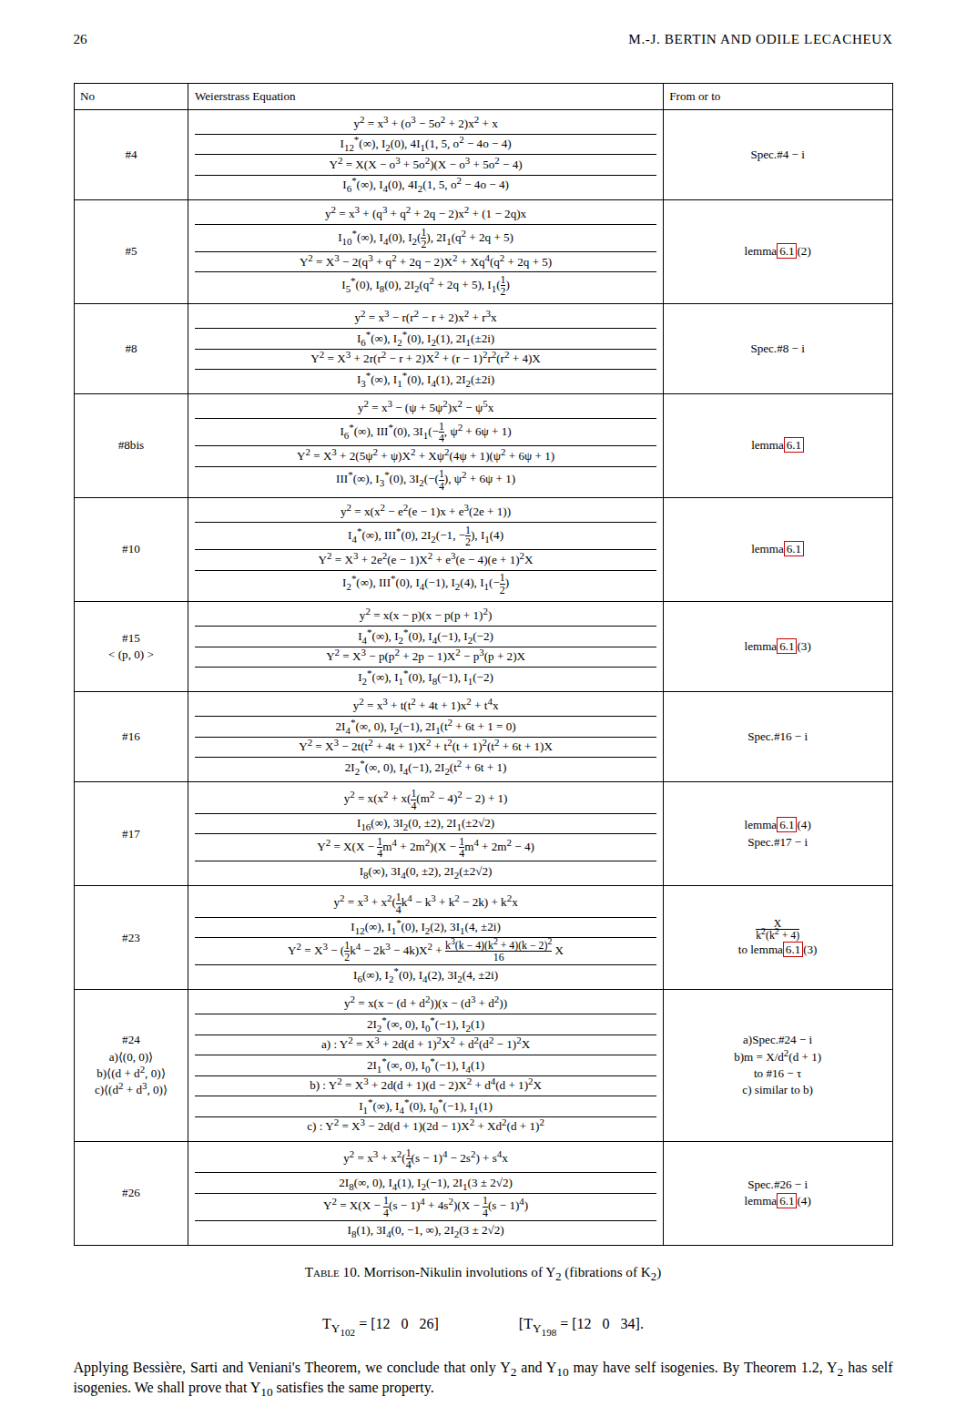26 M.-J. BERTIN AND ODILE LECACHEUX
| No | Weierstrass Equation | From or to |
| --- | --- | --- |
| #4 | y 2 = x 3 + (o 3 − 5o 2 + 2)x 2 + x I 12 * (∞), I 2 (0), 4I 1 (1, 5, o 2 − 4o − 4) Y 2 = X(X − o 3 + 5o 2 )(X − o 3 + 5o 2 − 4) I 6 * (∞), I 4 (0), 4I 2 (1, 5, o 2 − 4o − 4) | Spec.#4 − i |
| #5 | y 2 = x 3 + (q 3 + q 2 + 2q − 2)x 2 + (1 − 2q)x I 10 * (∞), I 4 (0), I 2 ( 1 2 ), 2I 1 (q 2 + 2q + 5) Y 2 = X 3 − 2(q 3 + q 2 + 2q − 2)X 2 + Xq 4 (q 2 + 2q + 5) I 5 * (0), I 8 (0), 2I 2 (q 2 + 2q + 5), I 1 ( 1 2 ) | lemma 6.1 (2) |
| #8 | y 2 = x 3 − r(r 2 − r + 2)x 2 + r 3 x I 6 * (∞), I 2 * (0), I 2 (1), 2I 1 (±2i) Y 2 = X 3 + 2r(r 2 − r + 2)X 2 + (r − 1) 2 r 2 (r 2 + 4)X I 3 * (∞), I 1 * (0), I 4 (1), 2I 2 (±2i) | Spec.#8 − i |
| #8bis | y 2 = x 3 − (ψ + 5ψ 2 )x 2 − ψ 5 x I 6 * (∞), III * (0), 3I 1 (− 1 4 , ψ 2 + 6ψ + 1) Y 2 = X 3 + 2(5ψ 2 + ψ)X 2 + Xψ 2 (4ψ + 1)(ψ 2 + 6ψ + 1) III * (∞), I 3 * (0), 3I 2 (−( 1 4 ), ψ 2 + 6ψ + 1) | lemma 6.1 |
| #10 | y 2 = x(x 2 − e 2 (e − 1)x + e 3 (2e + 1)) I 4 * (∞), III * (0), 2I 2 (−1, − 1 2 ), I 1 (4) Y 2 = X 3 + 2e 2 (e − 1)X 2 + e 3 (e − 4)(e + 1) 2 X I 2 * (∞), III * (0), I 4 (−1), I 2 (4), I 1 (− 1 2 ) | lemma 6.1 |
| #15 < (p, 0) > | y 2 = x(x − p)(x − p(p + 1) 2 ) I 4 * (∞), I 2 * (0), I 4 (−1), I 2 (−2) Y 2 = X 3 − p(p 2 + 2p − 1)X 2 − p 3 (p + 2)X I 2 * (∞), I 1 * (0), I 8 (−1), I 1 (−2) | lemma 6.1 (3) |
| #16 | y 2 = x 3 + t(t 2 + 4t + 1)x 2 + t 4 x 2I 4 * (∞, 0), I 2 (−1), 2I 1 (t 2 + 6t + 1 = 0) Y 2 = X 3 − 2t(t 2 + 4t + 1)X 2 + t 2 (t + 1) 2 (t 2 + 6t + 1)X 2I 2 * (∞, 0), I 4 (−1), 2I 2 (t 2 + 6t + 1) | Spec.#16 − i |
| #17 | y 2 = x(x 2 + x( 1 4 (m 2 − 4) 2 − 2) + 1) I 16 (∞), 3I 2 (0, ±2), 2I 1 (±2√2) Y 2 = X(X − 1 4 m 4 + 2m 2 )(X − 1 4 m 4 + 2m 2 − 4) I 8 (∞), 3I 4 (0, ±2), 2I 2 (±2√2) | lemma 6.1 (4) Spec.#17 − i |
| #23 | y 2 = x 3 + x 2 ( 1 4 k 4 − k 3 + k 2 − 2k) + k 2 x I 12 (∞), I 1 * (0), I 2 (2), 3I 1 (4, ±2i) Y 2 = X 3 − ( 1 2 k 4 − 2k 3 − 4k)X 2 + k 3 (k − 4)(k 2 + 4)(k − 2) 2 16 X I 6 (∞), I 2 * (0), I 4 (2), 3I 2 (4, ±2i) | X k 2 (k 2 + 4) to lemma 6.1 (3) |
| #24 a)⟨(0, 0)⟩ b)⟨(d + d 2 , 0)⟩ c)⟨(d 2 + d 3 , 0)⟩ | y 2 = x(x − (d + d 2 ))(x − (d 3 + d 2 )) 2I 2 * (∞, 0), I 0 * (−1), I 2 (1) a) : Y 2 = X 3 + 2d(d + 1) 2 X 2 + d 2 (d 2 − 1) 2 X 2I 1 * (∞, 0), I 0 * (−1), I 4 (1) b) : Y 2 = X 3 + 2d(d + 1)(d − 2)X 2 + d 4 (d + 1) 2 X I 1 * (∞), I 4 * (0), I 0 * (−1), I 1 (1) c) : Y 2 = X 3 − 2d(d + 1)(2d − 1)X 2 + Xd 2 (d + 1) 2 | a)Spec.#24 − i b)m = X/d 2 (d + 1) to #16 − τ c) similar to b) |
| #26 | y 2 = x 3 + x 2 ( 1 4 (s − 1) 4 − 2s 2 ) + s 4 x 2I 8 (∞, 0), I 4 (1), I 2 (−1), 2I 1 (3 ± 2√2) Y 2 = X(X − 1 4 (s − 1) 4 + 4s 2 )(X − 1 4 (s − 1) 4 ) I 8 (1), 3I 4 (0, −1, ∞), 2I 2 (3 ± 2√2) | Spec.#26 − i lemma 6.1 (4) |
Table 10. Morrison-Nikulin involutions of Y2 (fibrations of K2)
TY102 = [12 0 26] [TY198 = [12 0 34].
Applying Bessière, Sarti and Veniani's Theorem, we conclude that only Y2 and Y10 may have self isogenies. By Theorem 1.2, Y2 has self isogenies. We shall prove that Y10 satisfies the same property.